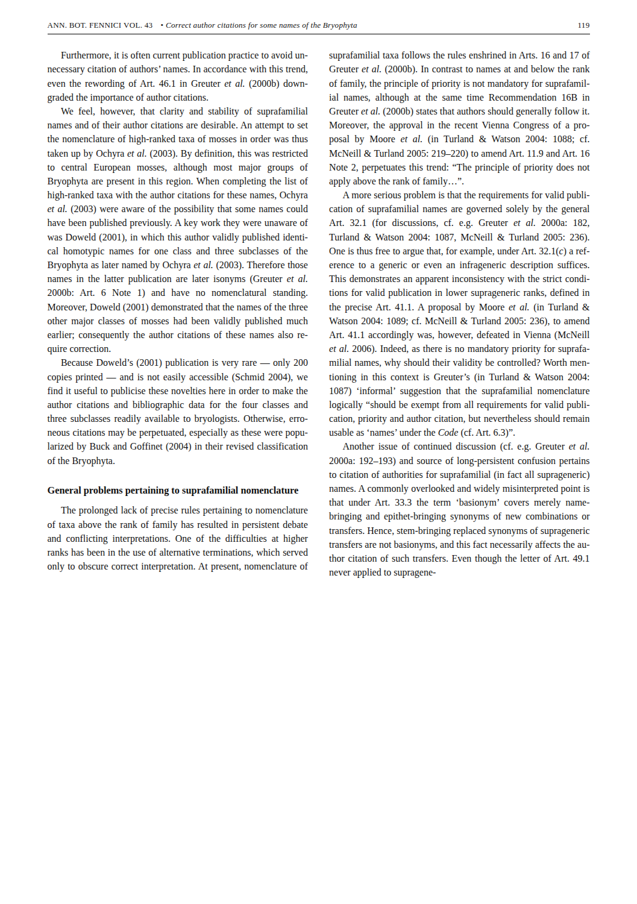Ann. Bot. Fennici Vol. 43 • Correct author citations for some names of the Bryophyta 119
Furthermore, it is often current publication practice to avoid unnecessary citation of authors’ names. In accordance with this trend, even the rewording of Art. 46.1 in Greuter et al. (2000b) downgraded the importance of author citations.
We feel, however, that clarity and stability of suprafamilial names and of their author citations are desirable. An attempt to set the nomenclature of high-ranked taxa of mosses in order was thus taken up by Ochyra et al. (2003). By definition, this was restricted to central European mosses, although most major groups of Bryophyta are present in this region. When completing the list of high-ranked taxa with the author citations for these names, Ochyra et al. (2003) were aware of the possibility that some names could have been published previously. A key work they were unaware of was Doweld (2001), in which this author validly published identical homotypic names for one class and three subclasses of the Bryophyta as later named by Ochyra et al. (2003). Therefore those names in the latter publication are later isonyms (Greuter et al. 2000b: Art. 6 Note 1) and have no nomenclatural standing. Moreover, Doweld (2001) demonstrated that the names of the three other major classes of mosses had been validly published much earlier; consequently the author citations of these names also require correction.
Because Doweld’s (2001) publication is very rare — only 200 copies printed — and is not easily accessible (Schmid 2004), we find it useful to publicise these novelties here in order to make the author citations and bibliographic data for the four classes and three subclasses readily available to bryologists. Otherwise, erroneous citations may be perpetuated, especially as these were popularized by Buck and Goffinet (2004) in their revised classification of the Bryophyta.
General problems pertaining to suprafamilial nomenclature
The prolonged lack of precise rules pertaining to nomenclature of taxa above the rank of family has resulted in persistent debate and conflicting interpretations. One of the difficulties at higher ranks has been in the use of alternative terminations, which served only to obscure correct interpretation. At present, nomenclature of suprafamilial taxa follows the rules enshrined in Arts. 16 and 17 of Greuter et al. (2000b). In contrast to names at and below the rank of family, the principle of priority is not mandatory for suprafamilial names, although at the same time Recommendation 16B in Greuter et al. (2000b) states that authors should generally follow it. Moreover, the approval in the recent Vienna Congress of a proposal by Moore et al. (in Turland & Watson 2004: 1088; cf. McNeill & Turland 2005: 219–220) to amend Art. 11.9 and Art. 16 Note 2, perpetuates this trend: “The principle of priority does not apply above the rank of family…”.
A more serious problem is that the requirements for valid publication of suprafamilial names are governed solely by the general Art. 32.1 (for discussions, cf. e.g. Greuter et al. 2000a: 182, Turland & Watson 2004: 1087, McNeill & Turland 2005: 236). One is thus free to argue that, for example, under Art. 32.1(c) a reference to a generic or even an infrageneric description suffices. This demonstrates an apparent inconsistency with the strict conditions for valid publication in lower suprageneric ranks, defined in the precise Art. 41.1. A proposal by Moore et al. (in Turland & Watson 2004: 1089; cf. McNeill & Turland 2005: 236), to amend Art. 41.1 accordingly was, however, defeated in Vienna (McNeill et al. 2006). Indeed, as there is no mandatory priority for suprafamilial names, why should their validity be controlled? Worth mentioning in this context is Greuter’s (in Turland & Watson 2004: 1087) ‘informal’ suggestion that the suprafamilial nomenclature logically “should be exempt from all requirements for valid publication, priority and author citation, but nevertheless should remain usable as ‘names’ under the Code (cf. Art. 6.3)”.
Another issue of continued discussion (cf. e.g. Greuter et al. 2000a: 192–193) and source of long-persistent confusion pertains to citation of authorities for suprafamilial (in fact all suprageneric) names. A commonly overlooked and widely misinterpreted point is that under Art. 33.3 the term ‘basionym’ covers merely name-bringing and epithet-bringing synonyms of new combinations or transfers. Hence, stem-bringing replaced synonyms of suprageneric transfers are not basionyms, and this fact necessarily affects the author citation of such transfers. Even though the letter of Art. 49.1 never applied to supragene-